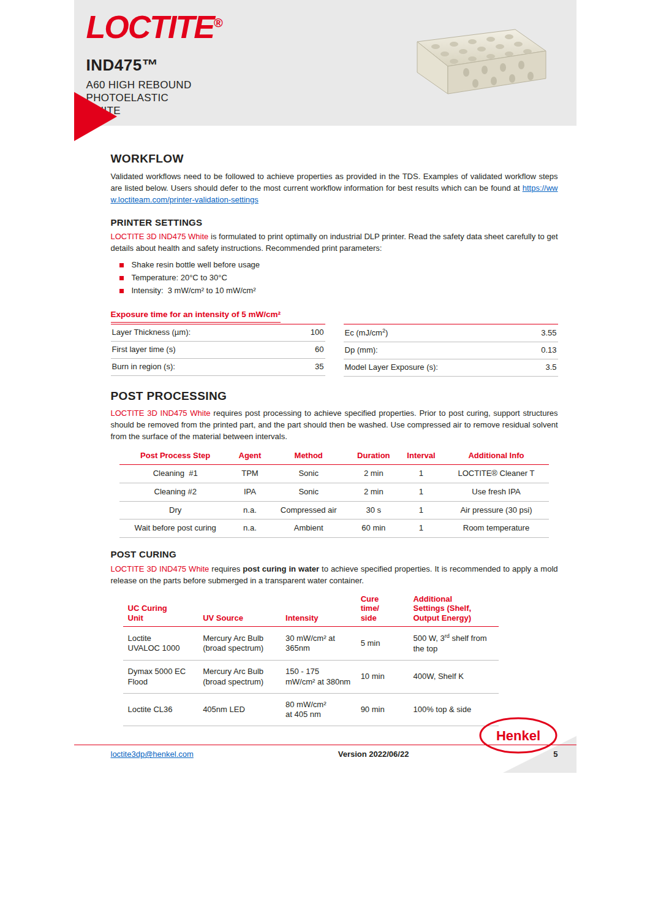LOCTITE®
IND475™
A60 HIGH REBOUND
PHOTOELASTIC
WHITE
3D printed lattice block
WORKFLOW
Validated workflows need to be followed to achieve properties as provided in the TDS. Examples of validated workflow steps are listed below. Users should defer to the most current workflow information for best results which can be found at https://www.loctiteam.com/printer-validation-settings
PRINTER SETTINGS
LOCTITE 3D IND475 White is formulated to print optimally on industrial DLP printer. Read the safety data sheet carefully to get details about health and safety instructions. Recommended print parameters:
Shake resin bottle well before usage
Temperature: 20°C to 30°C
Intensity: 3 mW/cm² to 10 mW/cm²
Exposure time for an intensity of 5 mW/cm²
| Layer Thickness (µm): | 100 |
| First layer time (s) | 60 |
| Burn in region (s): | 35 |
| Ec (mJ/cm 2 ) | 3.55 |
| Dp (mm): | 0.13 |
| Model Layer Exposure (s): | 3.5 |
POST PROCESSING
LOCTITE 3D IND475 White requires post processing to achieve specified properties. Prior to post curing, support structures should be removed from the printed part, and the part should then be washed. Use compressed air to remove residual solvent from the surface of the material between intervals.
| Post Process Step | Agent | Method | Duration | Interval | Additional Info |
| --- | --- | --- | --- | --- | --- |
| Cleaning #1 | TPM | Sonic | 2 min | 1 | LOCTITE® Cleaner T |
| Cleaning #2 | IPA | Sonic | 2 min | 1 | Use fresh IPA |
| Dry | n.a. | Compressed air | 30 s | 1 | Air pressure (30 psi) |
| Wait before post curing | n.a. | Ambient | 60 min | 1 | Room temperature |
POST CURING
LOCTITE 3D IND475 White requires post curing in water to achieve specified properties. It is recommended to apply a mold release on the parts before submerged in a transparent water container.
| UC Curing Unit | UV Source | Intensity | Cure time/ side | Additional Settings (Shelf, Output Energy) |
| --- | --- | --- | --- | --- |
| Loctite UVALOC 1000 | Mercury Arc Bulb (broad spectrum) | 30 mW/cm² at 365nm | 5 min | 500 W, 3 rd shelf from the top |
| Dymax 5000 EC Flood | Mercury Arc Bulb (broad spectrum) | 150 - 175 mW/cm² at 380nm | 10 min | 400W, Shelf K |
| Loctite CL36 | 405nm LED | 80 mW/cm² at 405 nm | 90 min | 100% top & side |
Henkel Henkel
loctite3dp@henkel.com Version 2022/06/22 5